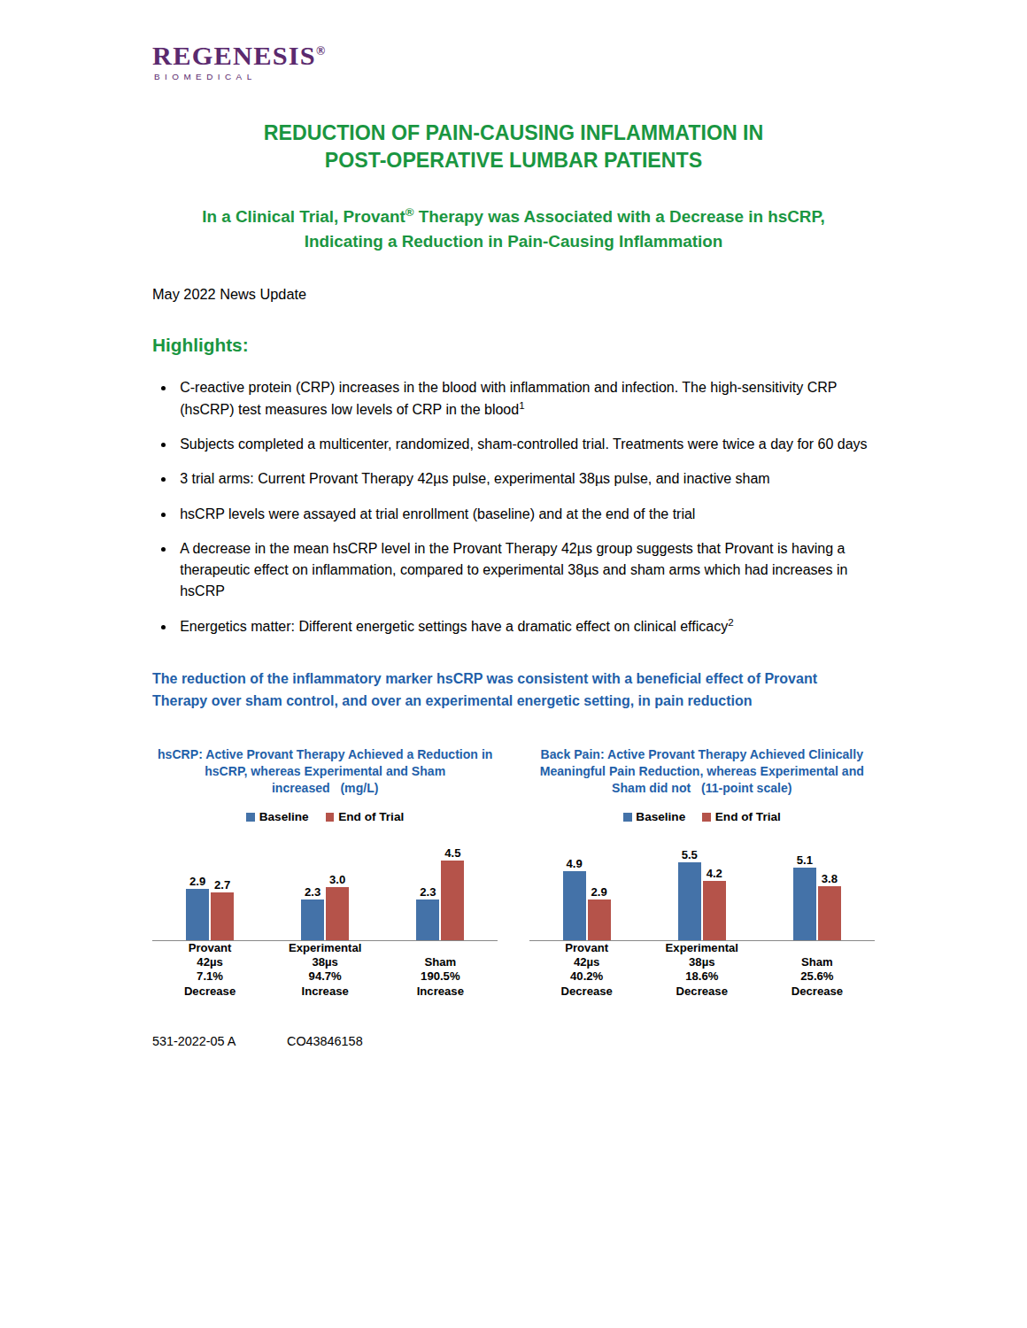REGENESIS®
BIOMEDICAL
Reduction of Pain-Causing Inflammation in
Post-Operative Lumbar Patients
In a Clinical Trial, Provant® Therapy was Associated with a Decrease in hsCRP, Indicating a Reduction in Pain-Causing Inflammation
May 2022 News Update
Highlights:
C-reactive protein (CRP) increases in the blood with inflammation and infection. The high-sensitivity CRP (hsCRP) test measures low levels of CRP in the blood1
Subjects completed a multicenter, randomized, sham-controlled trial. Treatments were twice a day for 60 days
3 trial arms: Current Provant Therapy 42µs pulse, experimental 38µs pulse, and inactive sham
hsCRP levels were assayed at trial enrollment (baseline) and at the end of the trial
A decrease in the mean hsCRP level in the Provant Therapy 42µs group suggests that Provant is having a therapeutic effect on inflammation, compared to experimental 38µs and sham arms which had increases in hsCRP
Energetics matter: Different energetic settings have a dramatic effect on clinical efficacy2
The reduction of the inflammatory marker hsCRP was consistent with a beneficial effect of Provant Therapy over sham control, and over an experimental energetic setting, in pain reduction
hsCRP: Active Provant Therapy Achieved a Reduction in hsCRP, whereas Experimental and Sham increased (mg/L)
Baseline End of Trial
| 2.9 2.7 | 2.3 3.0 | 2.3 4.5 |
| Provant 42µs | Experimental 38µs | Sham |
| 7.1% Decrease | 94.7% Increase | 190.5% Increase |
Back Pain: Active Provant Therapy Achieved Clinically Meaningful Pain Reduction, whereas Experimental and Sham did not (11-point scale)
Baseline End of Trial
| 4.9 2.9 | 5.5 4.2 | 5.1 3.8 |
| Provant 42µs | Experimental 38µs | Sham |
| 40.2% Decrease | 18.6% Decrease | 25.6% Decrease |
531-2022-05 A CO43846158